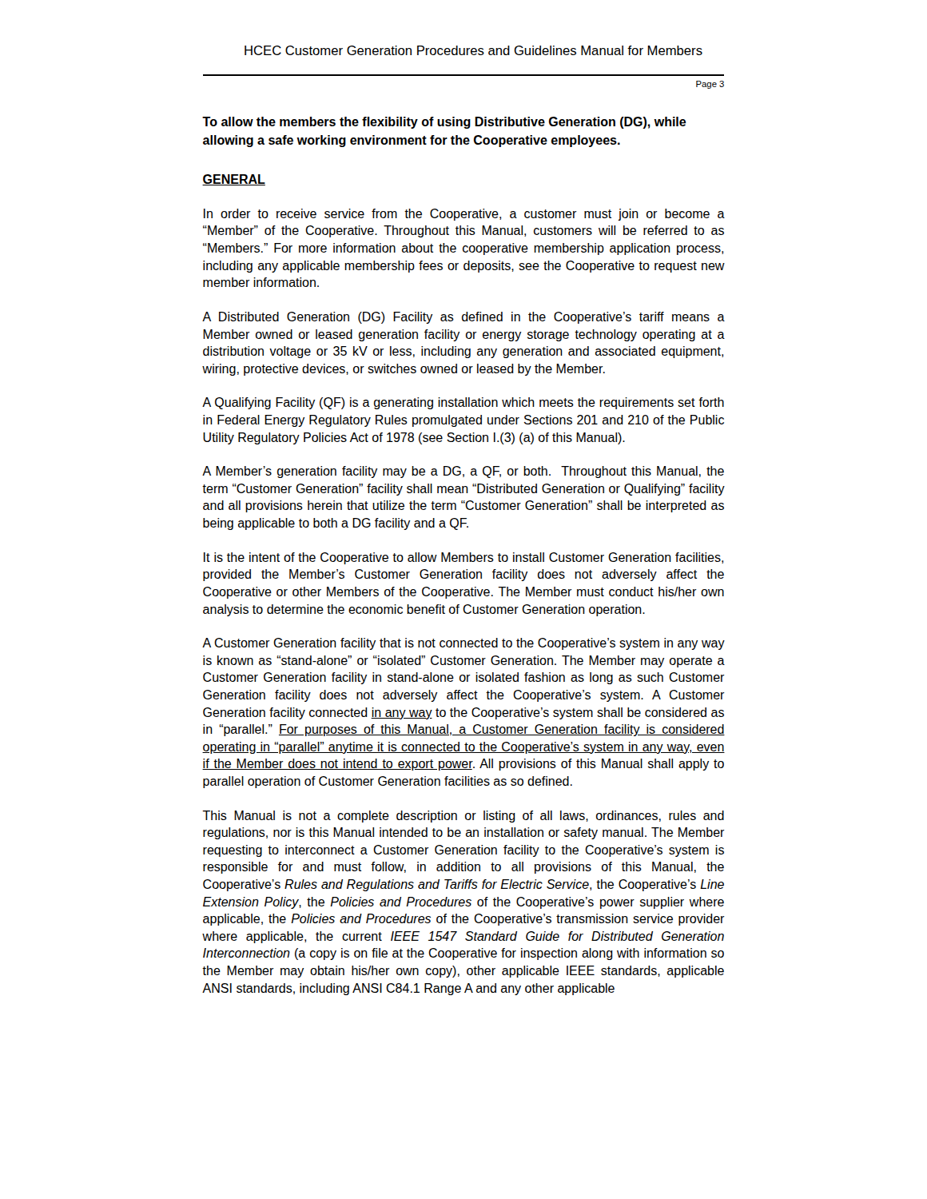HCEC Customer Generation Procedures and Guidelines Manual for Members
Page 3
To allow the members the flexibility of using Distributive Generation (DG), while allowing a safe working environment for the Cooperative employees.
GENERAL
In order to receive service from the Cooperative, a customer must join or become a “Member” of the Cooperative. Throughout this Manual, customers will be referred to as “Members.” For more information about the cooperative membership application process, including any applicable membership fees or deposits, see the Cooperative to request new member information.
A Distributed Generation (DG) Facility as defined in the Cooperative’s tariff means a Member owned or leased generation facility or energy storage technology operating at a distribution voltage or 35 kV or less, including any generation and associated equipment, wiring, protective devices, or switches owned or leased by the Member.
A Qualifying Facility (QF) is a generating installation which meets the requirements set forth in Federal Energy Regulatory Rules promulgated under Sections 201 and 210 of the Public Utility Regulatory Policies Act of 1978 (see Section I.(3) (a) of this Manual).
A Member’s generation facility may be a DG, a QF, or both. Throughout this Manual, the term “Customer Generation” facility shall mean “Distributed Generation or Qualifying” facility and all provisions herein that utilize the term “Customer Generation” shall be interpreted as being applicable to both a DG facility and a QF.
It is the intent of the Cooperative to allow Members to install Customer Generation facilities, provided the Member’s Customer Generation facility does not adversely affect the Cooperative or other Members of the Cooperative. The Member must conduct his/her own analysis to determine the economic benefit of Customer Generation operation.
A Customer Generation facility that is not connected to the Cooperative’s system in any way is known as “stand-alone” or “isolated” Customer Generation. The Member may operate a Customer Generation facility in stand-alone or isolated fashion as long as such Customer Generation facility does not adversely affect the Cooperative’s system. A Customer Generation facility connected in any way to the Cooperative’s system shall be considered as in “parallel.” For purposes of this Manual, a Customer Generation facility is considered operating in “parallel” anytime it is connected to the Cooperative’s system in any way, even if the Member does not intend to export power. All provisions of this Manual shall apply to parallel operation of Customer Generation facilities as so defined.
This Manual is not a complete description or listing of all laws, ordinances, rules and regulations, nor is this Manual intended to be an installation or safety manual. The Member requesting to interconnect a Customer Generation facility to the Cooperative’s system is responsible for and must follow, in addition to all provisions of this Manual, the Cooperative’s Rules and Regulations and Tariffs for Electric Service, the Cooperative’s Line Extension Policy, the Policies and Procedures of the Cooperative’s power supplier where applicable, the Policies and Procedures of the Cooperative’s transmission service provider where applicable, the current IEEE 1547 Standard Guide for Distributed Generation Interconnection (a copy is on file at the Cooperative for inspection along with information so the Member may obtain his/her own copy), other applicable IEEE standards, applicable ANSI standards, including ANSI C84.1 Range A and any other applicable